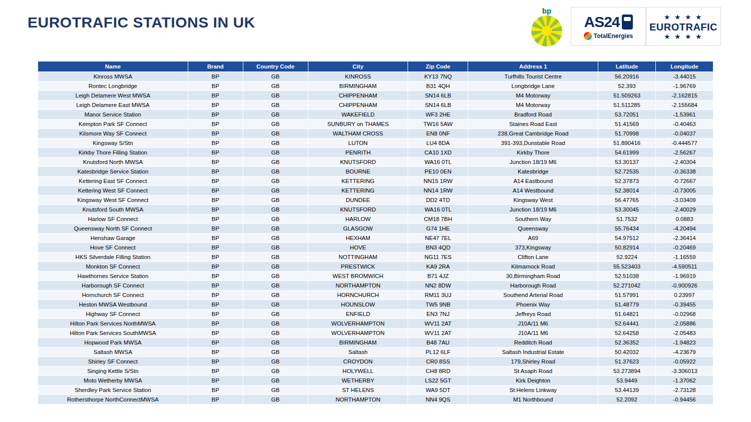EUROTRAFIC STATIONS IN UK
bp
AS24
TotalEnergies
★ ★ ★ ★
EUROTRAFIC
★ ★ ★ ★
| Name | Brand | Country Code | City | Zip Code | Address 1 | Latitude | Longitude |
| --- | --- | --- | --- | --- | --- | --- | --- |
| Kinross MWSA | BP | GB | KINROSS | KY13 7NQ | Turfhills Tourist Centre | 56.20916 | -3.44015 |
| Rontec Longbridge | BP | GB | BIRMINGHAM | B31 4QH | Longbridge Lane | 52.393 | -1.96769 |
| Leigh Delamere West MWSA | BP | GB | CHIPPENHAM | SN14 6LB | M4 Motorway | 51.509263 | -2.162815 |
| Leigh Delamere East MWSA | BP | GB | CHIPPENHAM | SN14 6LB | M4 Motorway | 51.511285 | -2.155684 |
| Manor Service Station | BP | GB | WAKEFIELD | WF3 2HE | Bradford Road | 53.72051 | -1.53961 |
| Kempton Park SF Connect | BP | GB | SUNBURY on THAMES | TW16 5AW | Staines Road East | 51.41569 | -0.40463 |
| Kilsmore Way SF Connect | BP | GB | WALTHAM CROSS | EN8 0NF | 238,Great Cambridge Road | 51.70998 | -0.04037 |
| Kingsway S/Stn | BP | GB | LUTON | LU4 8DA | 391-393,Dunstable Road | 51.890416 | -0.444577 |
| Kirkby Thore Filling Station | BP | GB | PENRITH | CA10 1XD | Kirkby Thore | 54.61999 | -2.56267 |
| Knutsford North MWSA | BP | GB | KNUTSFORD | WA16 0TL | Junction 18/19 M6 | 53.30137 | -2.40304 |
| Katesbridge Service Station | BP | GB | BOURNE | PE10 0EN | Katesbridge | 52.72535 | -0.36338 |
| Kettering East SF Connect | BP | GB | KETTERING | NN15 1RW | A14 Eastbound | 52.37873 | -0.72667 |
| Kettering West SF Connect | BP | GB | KETTERING | NN14 1RW | A14 Westbound | 52.38014 | -0.73005 |
| Kingsway West SF Connect | BP | GB | DUNDEE | DD2 4TD | Kingsway West | 56.47765 | -3.03409 |
| Knutsford South MWSA | BP | GB | KNUTSFORD | WA16 0TL | Junction 18/19 M6 | 53.30045 | -2.40029 |
| Harlow SF Connect | BP | GB | HARLOW | CM18 7BH | Southern Way | 51.7532 | 0.0883 |
| Queensway North SF Connect | BP | GB | GLASGOW | G74 1HE | Queensway | 55.76434 | -4.20494 |
| Henshaw Garage | BP | GB | HEXHAM | NE47 7EL | A69 | 54.97512 | -2.36414 |
| Hove SF Connect | BP | GB | HOVE | BN3 4QD | 373,Kingsway | 50.82914 | -0.20469 |
| HKS Silverdale Filling Station | BP | GB | NOTTINGHAM | NG11 7ES | Clifton Lane | 52.9224 | -1.16559 |
| Monkton SF Connect | BP | GB | PRESTWICK | KA9 2RA | Kilmarnock Road | 55.523403 | -4.590511 |
| Hawthornes Service Station | BP | GB | WEST BROMWICH | B71 4JZ | 30,Birmingham Road | 52.51038 | -1.96919 |
| Harborough SF Connect | BP | GB | NORTHAMPTON | NN2 8DW | Harborough Road | 52.271042 | -0.900926 |
| Hornchurch SF Connect | BP | GB | HORNCHURCH | RM11 3UJ | Southend Arterial Road | 51.57991 | 0.23997 |
| Heston MWSA Westbound | BP | GB | HOUNSLOW | TW5 9NB | Phoenix Way | 51.48779 | -0.39455 |
| Highway SF Connect | BP | GB | ENFIELD | EN3 7NJ | Jeffreys Road | 51.64821 | -0.02968 |
| Hilton Park Services NorthMWSA | BP | GB | WOLVERHAMPTON | WV11 2AT | J10A/11 M6 | 52.64441 | -2.05886 |
| Hilton Park Services SouthMWSA | BP | GB | WOLVERHAMPTON | WV11 2AT | J10A/11 M6 | 52.64258 | -2.05483 |
| Hopwood Park MWSA | BP | GB | BIRMINGHAM | B48 7AU | Redditch Road | 52.36352 | -1.94823 |
| Saltash MWSA | BP | GB | Saltash | PL12 6LF | Saltash Industrial Estate | 50.42032 | -4.23679 |
| Shirley SF Connect | BP | GB | CROYDON | CR0 8SS | 179,Shirley Road | 51.37623 | -0.05922 |
| Singing Kettle S/Stn | BP | GB | HOLYWELL | CH8 8RD | St Asaph Road | 53.273894 | -3.306013 |
| Moto Wetherby MWSA | BP | GB | WETHERBY | LS22 5GT | Kirk Deighton | 53.9449 | -1.37062 |
| Sherdley Park Service Station | BP | GB | ST HELENS | WA9 5DT | St Helens Linkway | 53.44139 | -2.73128 |
| Rothersthorpe NorthConnectMWSA | BP | GB | NORTHAMPTON | NN4 9QS | M1 Northbound | 52.2092 | -0.94456 |